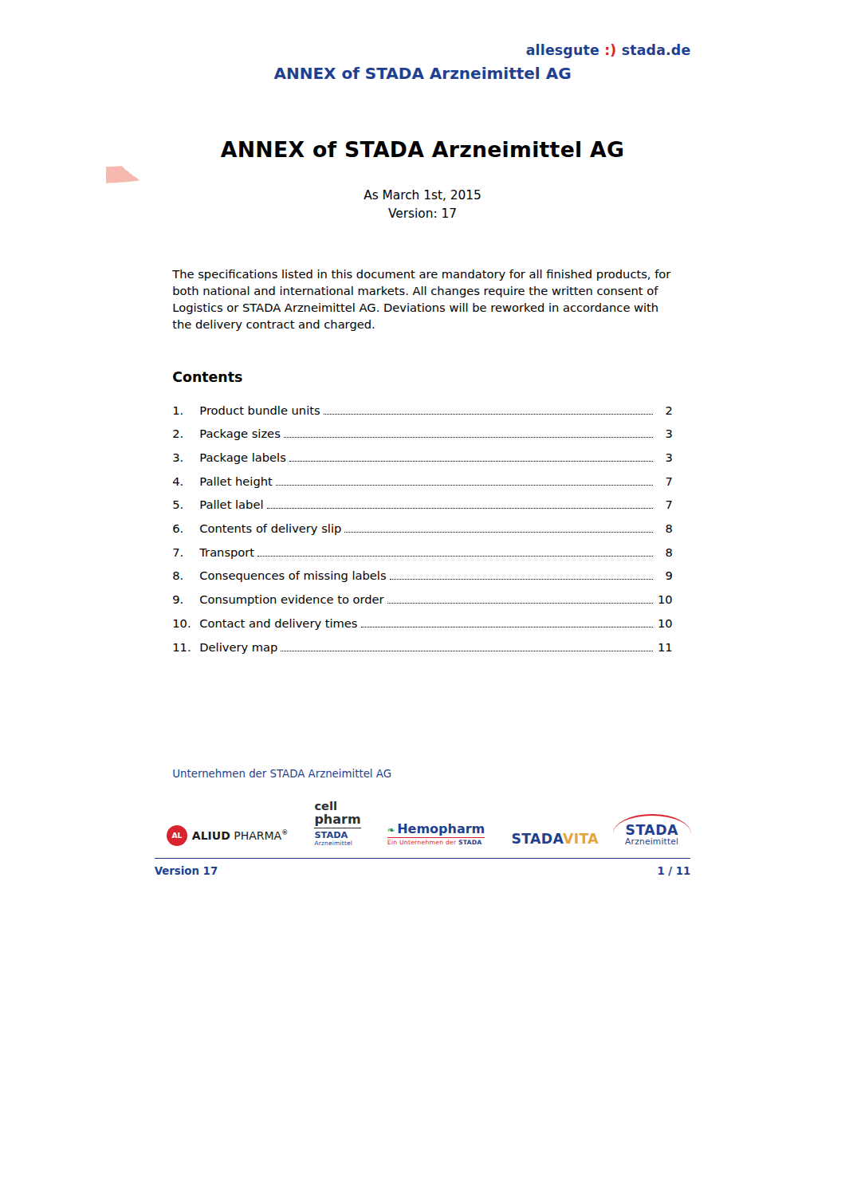alles gute :) stada.de
ANNEX of STADA Arzneimittel AG
ANNEX of STADA Arzneimittel AG
As March 1st, 2015
Version: 17
The specifications listed in this document are mandatory for all finished products, for both national and international markets. All changes require the written consent of Logistics or STADA Arzneimittel AG. Deviations will be reworked in accordance with the delivery contract and charged.
Contents
1. Product bundle units 2
2. Package sizes 3
3. Package labels 3
4. Pallet height 7
5. Pallet label 7
6. Contents of delivery slip 8
7. Transport 8
8. Consequences of missing labels 9
9. Consumption evidence to order 10
10. Contact and delivery times 10
11. Delivery map 11
Unternehmen der STADA Arzneimittel AG
AL ALIUD PHARMA®
cell
pharm
STADAArzneimittel
❧Hemopharm
Ein Unternehmen der STADA
STADA VITA
STADA
Arzneimittel
Version 17 1 / 11